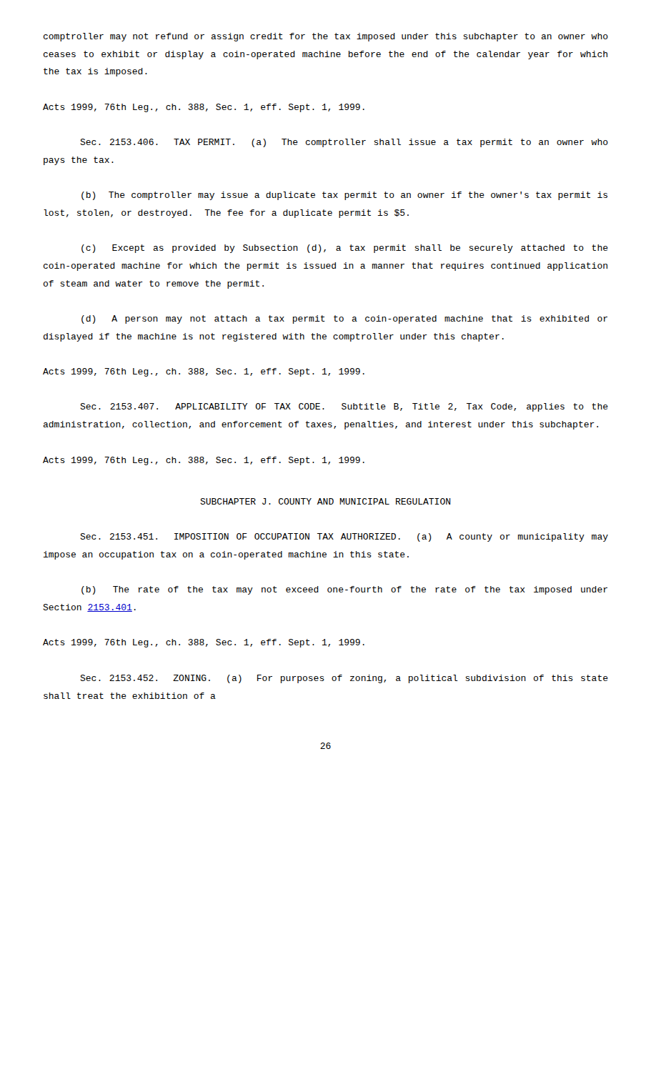comptroller may not refund or assign credit for the tax imposed under this subchapter to an owner who ceases to exhibit or display a coin-operated machine before the end of the calendar year for which the tax is imposed.
Acts 1999, 76th Leg., ch. 388, Sec. 1, eff. Sept. 1, 1999.
Sec. 2153.406. TAX PERMIT. (a) The comptroller shall issue a tax permit to an owner who pays the tax.
(b) The comptroller may issue a duplicate tax permit to an owner if the owner's tax permit is lost, stolen, or destroyed. The fee for a duplicate permit is $5.
(c) Except as provided by Subsection (d), a tax permit shall be securely attached to the coin-operated machine for which the permit is issued in a manner that requires continued application of steam and water to remove the permit.
(d) A person may not attach a tax permit to a coin-operated machine that is exhibited or displayed if the machine is not registered with the comptroller under this chapter.
Acts 1999, 76th Leg., ch. 388, Sec. 1, eff. Sept. 1, 1999.
Sec. 2153.407. APPLICABILITY OF TAX CODE. Subtitle B, Title 2, Tax Code, applies to the administration, collection, and enforcement of taxes, penalties, and interest under this subchapter.
Acts 1999, 76th Leg., ch. 388, Sec. 1, eff. Sept. 1, 1999.
SUBCHAPTER J. COUNTY AND MUNICIPAL REGULATION
Sec. 2153.451. IMPOSITION OF OCCUPATION TAX AUTHORIZED. (a) A county or municipality may impose an occupation tax on a coin-operated machine in this state.
(b) The rate of the tax may not exceed one-fourth of the rate of the tax imposed under Section 2153.401.
Acts 1999, 76th Leg., ch. 388, Sec. 1, eff. Sept. 1, 1999.
Sec. 2153.452. ZONING. (a) For purposes of zoning, a political subdivision of this state shall treat the exhibition of a
26